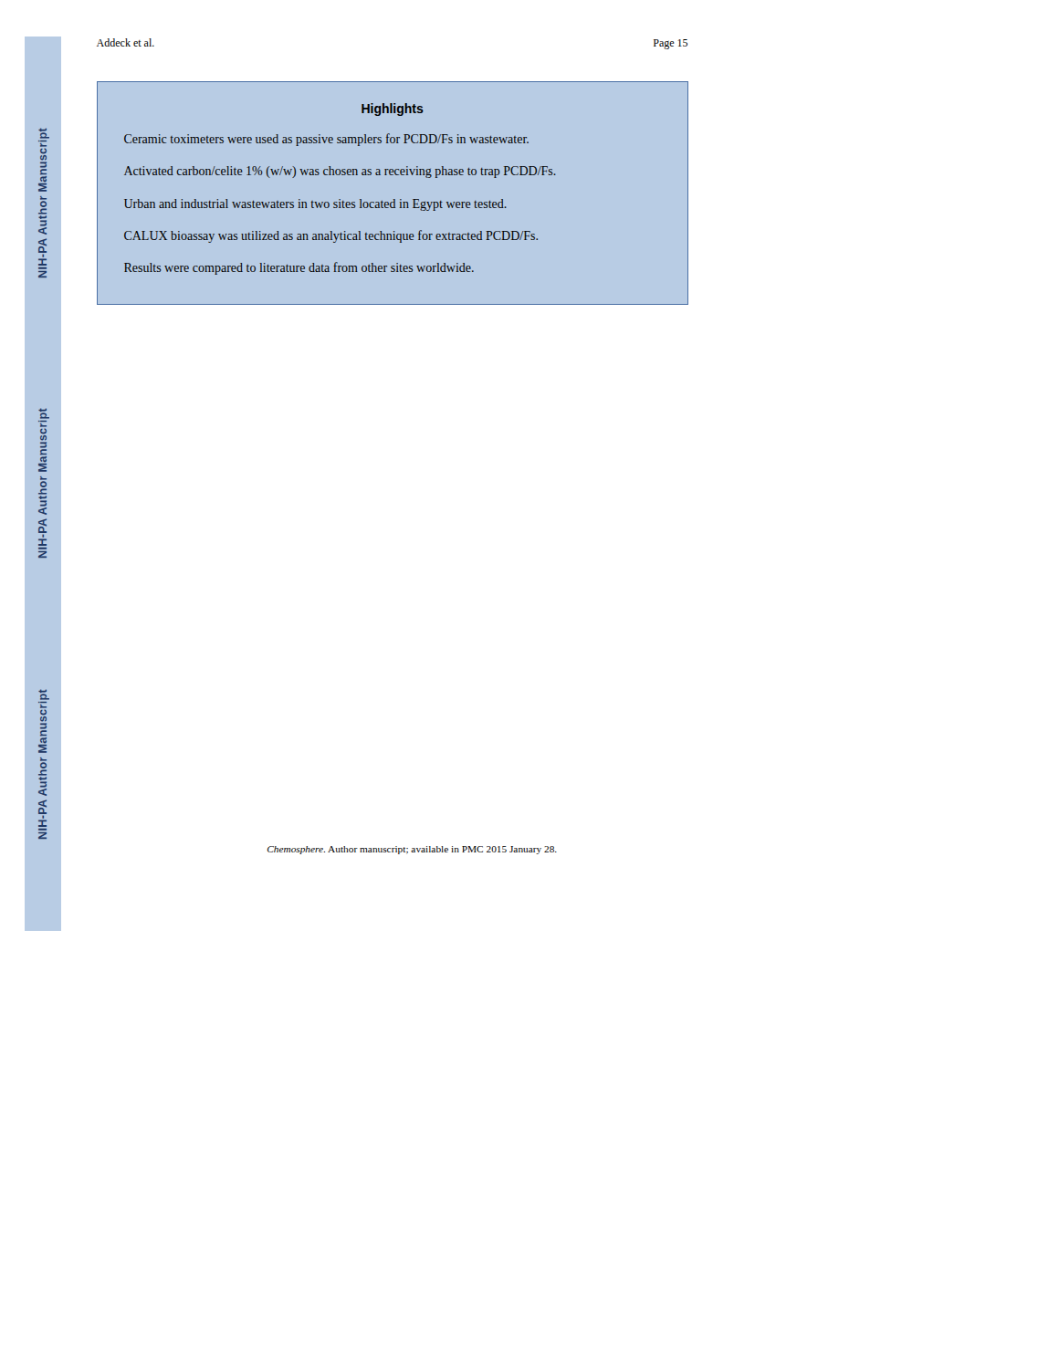NIH-PA Author Manuscript
NIH-PA Author Manuscript
NIH-PA Author Manuscript
Addeck et al. Page 15
Highlights
Ceramic toximeters were used as passive samplers for PCDD/Fs in wastewater.
Activated carbon/celite 1% (w/w) was chosen as a receiving phase to trap PCDD/Fs.
Urban and industrial wastewaters in two sites located in Egypt were tested.
CALUX bioassay was utilized as an analytical technique for extracted PCDD/Fs.
Results were compared to literature data from other sites worldwide.
Chemosphere. Author manuscript; available in PMC 2015 January 28.